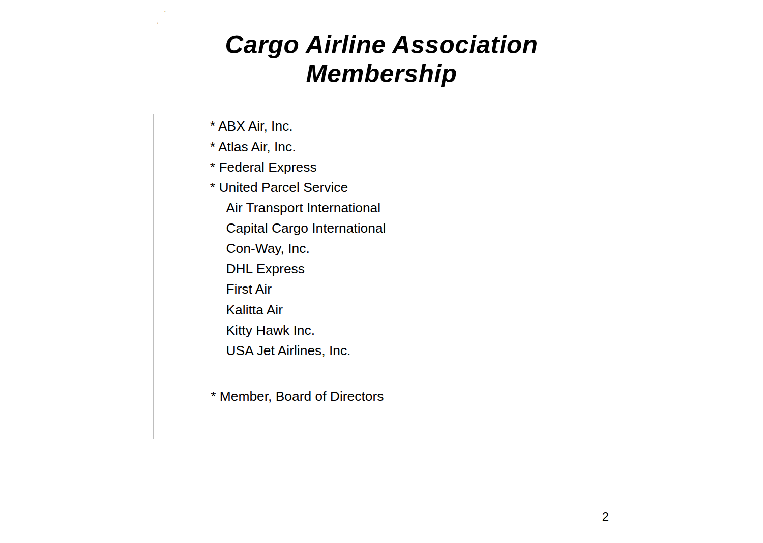. ,
Cargo Airline Association
Membership
* ABX Air, Inc.
* Atlas Air, Inc.
* Federal Express
* United Parcel Service
Air Transport International
Capital Cargo International
Con-Way, Inc.
DHL Express
First Air
Kalitta Air
Kitty Hawk Inc.
USA Jet Airlines, Inc.
* Member, Board of Directors
2